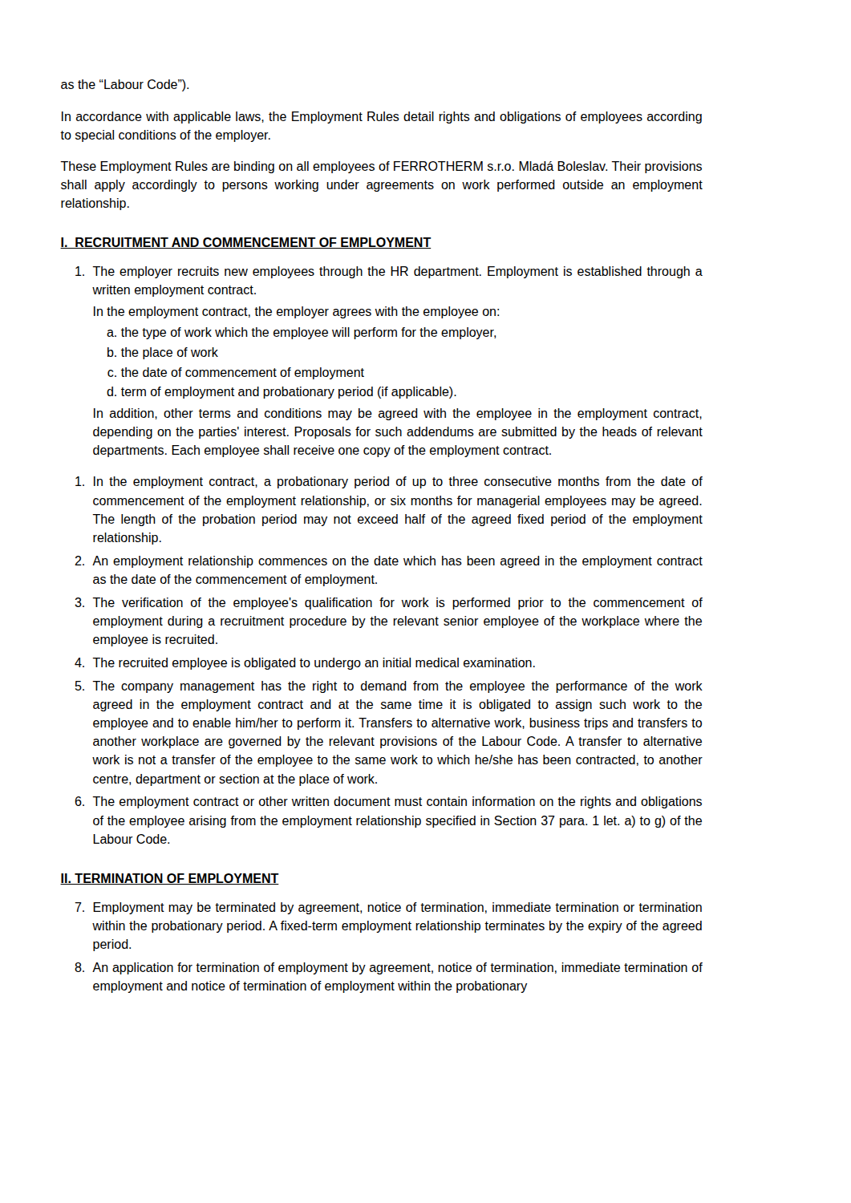as the “Labour Code”).
In accordance with applicable laws, the Employment Rules detail rights and obligations of employees according to special conditions of the employer.
These Employment Rules are binding on all employees of FERROTHERM s.r.o. Mladá Boleslav. Their provisions shall apply accordingly to persons working under agreements on work performed outside an employment relationship.
I. RECRUITMENT AND COMMENCEMENT OF EMPLOYMENT
The employer recruits new employees through the HR department. Employment is established through a written employment contract.
In the employment contract, the employer agrees with the employee on:
the type of work which the employee will perform for the employer,
the place of work
the date of commencement of employment
term of employment and probationary period (if applicable).
In addition, other terms and conditions may be agreed with the employee in the employment contract, depending on the parties' interest. Proposals for such addendums are submitted by the heads of relevant departments. Each employee shall receive one copy of the employment contract.
In the employment contract, a probationary period of up to three consecutive months from the date of commencement of the employment relationship, or six months for managerial employees may be agreed. The length of the probation period may not exceed half of the agreed fixed period of the employment relationship.
An employment relationship commences on the date which has been agreed in the employment contract as the date of the commencement of employment.
The verification of the employee's qualification for work is performed prior to the commencement of employment during a recruitment procedure by the relevant senior employee of the workplace where the employee is recruited.
The recruited employee is obligated to undergo an initial medical examination.
The company management has the right to demand from the employee the performance of the work agreed in the employment contract and at the same time it is obligated to assign such work to the employee and to enable him/her to perform it. Transfers to alternative work, business trips and transfers to another workplace are governed by the relevant provisions of the Labour Code. A transfer to alternative work is not a transfer of the employee to the same work to which he/she has been contracted, to another centre, department or section at the place of work.
The employment contract or other written document must contain information on the rights and obligations of the employee arising from the employment relationship specified in Section 37 para. 1 let. a) to g) of the Labour Code.
II. TERMINATION OF EMPLOYMENT
Employment may be terminated by agreement, notice of termination, immediate termination or termination within the probationary period. A fixed-term employment relationship terminates by the expiry of the agreed period.
An application for termination of employment by agreement, notice of termination, immediate termination of employment and notice of termination of employment within the probationary